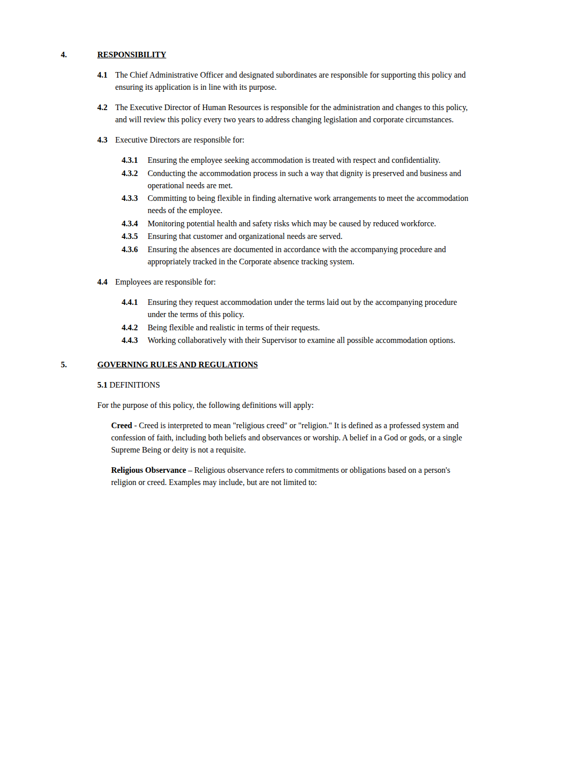4. RESPONSIBILITY
4.1 The Chief Administrative Officer and designated subordinates are responsible for supporting this policy and ensuring its application is in line with its purpose.
4.2 The Executive Director of Human Resources is responsible for the administration and changes to this policy, and will review this policy every two years to address changing legislation and corporate circumstances.
4.3 Executive Directors are responsible for:
4.3.1 Ensuring the employee seeking accommodation is treated with respect and confidentiality.
4.3.2 Conducting the accommodation process in such a way that dignity is preserved and business and operational needs are met.
4.3.3 Committing to being flexible in finding alternative work arrangements to meet the accommodation needs of the employee.
4.3.4 Monitoring potential health and safety risks which may be caused by reduced workforce.
4.3.5 Ensuring that customer and organizational needs are served.
4.3.6 Ensuring the absences are documented in accordance with the accompanying procedure and appropriately tracked in the Corporate absence tracking system.
4.4 Employees are responsible for:
4.4.1 Ensuring they request accommodation under the terms laid out by the accompanying procedure under the terms of this policy.
4.4.2 Being flexible and realistic in terms of their requests.
4.4.3 Working collaboratively with their Supervisor to examine all possible accommodation options.
5. GOVERNING RULES AND REGULATIONS
5.1 DEFINITIONS
For the purpose of this policy, the following definitions will apply:
Creed - Creed is interpreted to mean "religious creed" or "religion." It is defined as a professed system and confession of faith, including both beliefs and observances or worship. A belief in a God or gods, or a single Supreme Being or deity is not a requisite.
Religious Observance – Religious observance refers to commitments or obligations based on a person's religion or creed. Examples may include, but are not limited to: